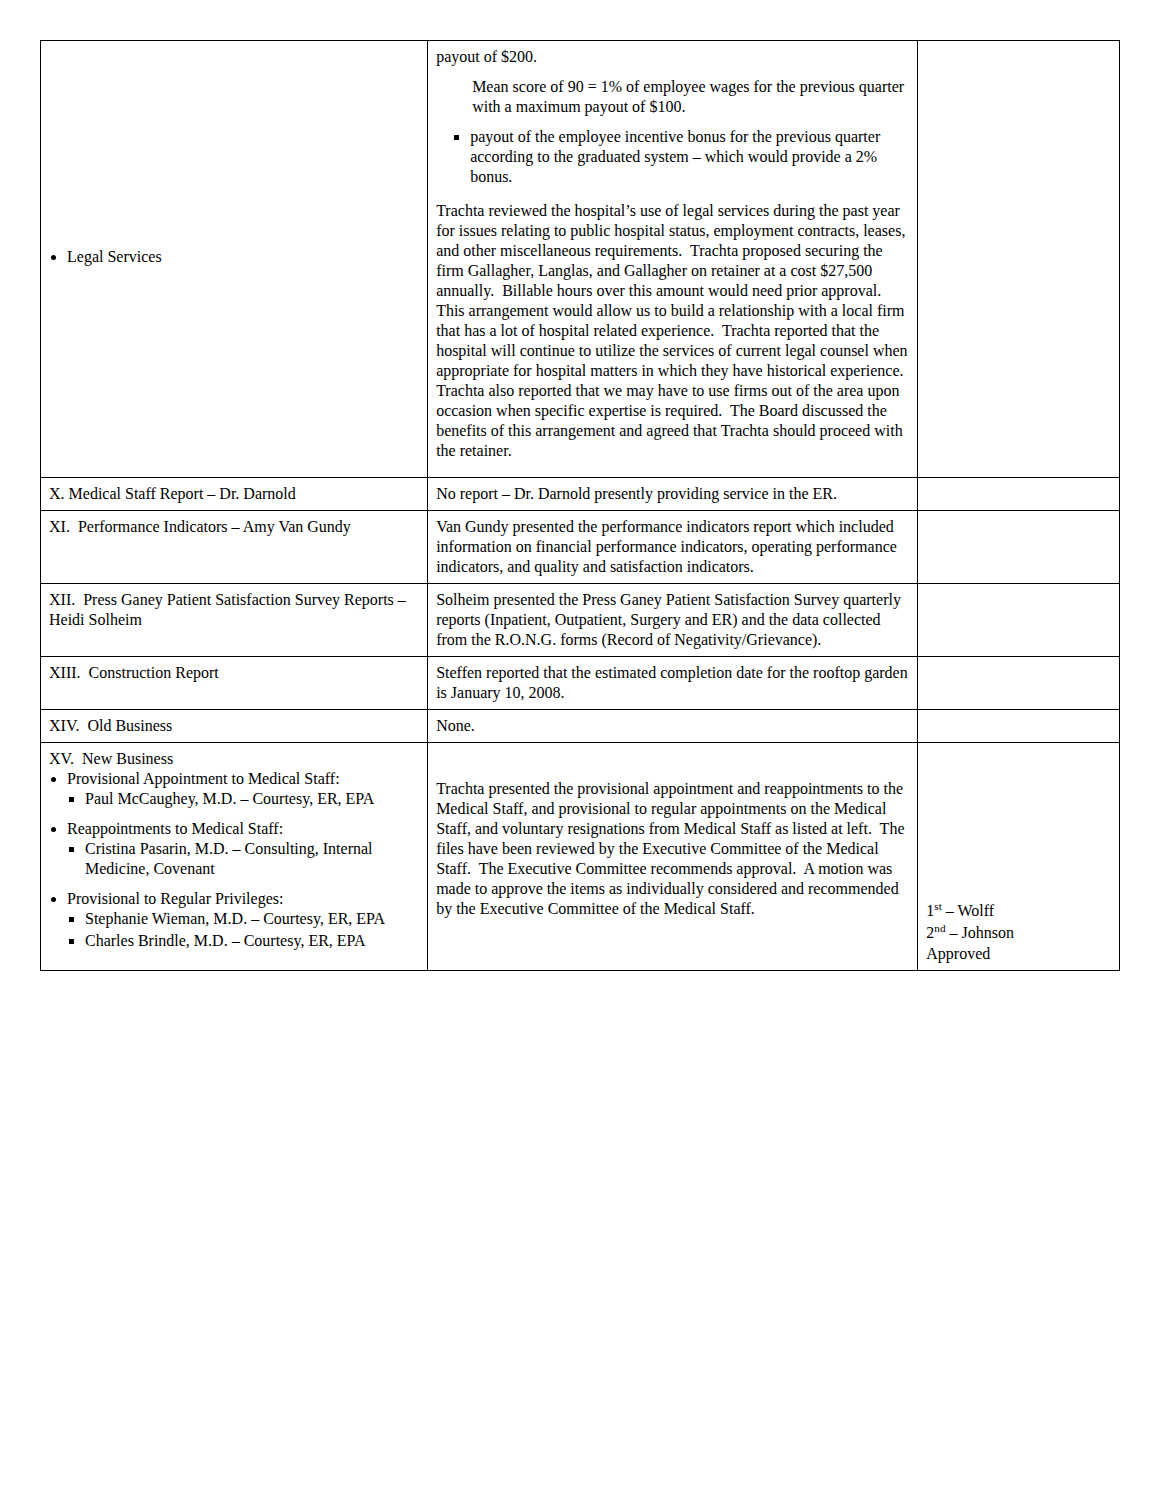| Legal Services | payout of $200. Mean score of 90 = 1% of employee wages for the previous quarter with a maximum payout of $100. payout of the employee incentive bonus for the previous quarter according to the graduated system – which would provide a 2% bonus. Trachta reviewed the hospital’s use of legal services during the past year for issues relating to public hospital status, employment contracts, leases, and other miscellaneous requirements. Trachta proposed securing the firm Gallagher, Langlas, and Gallagher on retainer at a cost $27,500 annually. Billable hours over this amount would need prior approval. This arrangement would allow us to build a relationship with a local firm that has a lot of hospital related experience. Trachta reported that the hospital will continue to utilize the services of current legal counsel when appropriate for hospital matters in which they have historical experience. Trachta also reported that we may have to use firms out of the area upon occasion when specific expertise is required. The Board discussed the benefits of this arrangement and agreed that Trachta should proceed with the retainer. | |
| X. Medical Staff Report – Dr. Darnold | No report – Dr. Darnold presently providing service in the ER. | |
| XI. Performance Indicators – Amy Van Gundy | Van Gundy presented the performance indicators report which included information on financial performance indicators, operating performance indicators, and quality and satisfaction indicators. | |
| XII. Press Ganey Patient Satisfaction Survey Reports – Heidi Solheim | Solheim presented the Press Ganey Patient Satisfaction Survey quarterly reports (Inpatient, Outpatient, Surgery and ER) and the data collected from the R.O.N.G. forms (Record of Negativity/Grievance). | |
| XIII. Construction Report | Steffen reported that the estimated completion date for the rooftop garden is January 10, 2008. | |
| XIV. Old Business | None. | |
| XV. New Business Provisional Appointment to Medical Staff: Paul McCaughey, M.D. – Courtesy, ER, EPA Reappointments to Medical Staff: Cristina Pasarin, M.D. – Consulting, Internal Medicine, Covenant Provisional to Regular Privileges: Stephanie Wieman, M.D. – Courtesy, ER, EPA Charles Brindle, M.D. – Courtesy, ER, EPA | Trachta presented the provisional appointment and reappointments to the Medical Staff, and provisional to regular appointments on the Medical Staff, and voluntary resignations from Medical Staff as listed at left. The files have been reviewed by the Executive Committee of the Medical Staff. The Executive Committee recommends approval. A motion was made to approve the items as individually considered and recommended by the Executive Committee of the Medical Staff. | 1 st – Wolff 2 nd – Johnson Approved |